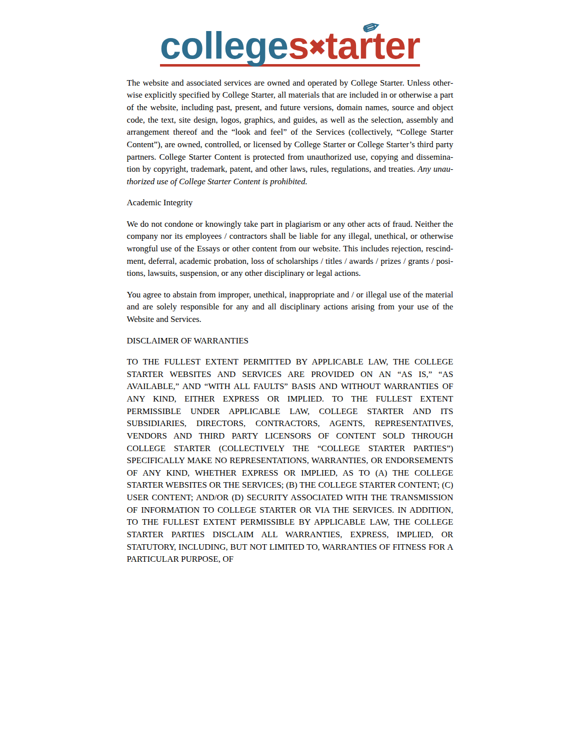college s✖tarter ✏
The website and associated services are owned and operated by College Starter. Unless otherwise explicitly specified by College Starter, all materials that are included in or otherwise a part of the website, including past, present, and future versions, domain names, source and object code, the text, site design, logos, graphics, and guides, as well as the selection, assembly and arrangement thereof and the “look and feel” of the Services (collectively, “College Starter Content”), are owned, controlled, or licensed by College Starter or College Starter’s third party partners. College Starter Content is protected from unauthorized use, copying and dissemination by copyright, trademark, patent, and other laws, rules, regulations, and treaties. Any unauthorized use of College Starter Content is prohibited.
Academic Integrity
We do not condone or knowingly take part in plagiarism or any other acts of fraud. Neither the company nor its employees / contractors shall be liable for any illegal, unethical, or otherwise wrongful use of the Essays or other content from our website. This includes rejection, rescindment, deferral, academic probation, loss of scholarships / titles / awards / prizes / grants / positions, lawsuits, suspension, or any other disciplinary or legal actions.
You agree to abstain from improper, unethical, inappropriate and / or illegal use of the material and are solely responsible for any and all disciplinary actions arising from your use of the Website and Services.
DISCLAIMER OF WARRANTIES
To the fullest extent permitted by applicable law, the College Starter websites and services are provided on an “as is,” “as available,” and “with all faults” basis and without warranties of any kind, either express or implied. To the fullest extent permissible under applicable law, College Starter and its subsidiaries, directors, contractors, agents, representatives, vendors and third party licensors of content sold through College Starter (collectively the “College Starter Parties”) specifically make no representations, warranties, or endorsements of any kind, whether express or implied, as to (a) the College Starter websites or the services; (b) the College Starter content; (c) user content; and/or (d) security associated with the transmission of information to College Starter or via the services. In addition, to the fullest extent permissible by applicable law, the College Starter Parties disclaim all warranties, express, implied, or statutory, including, but not limited to, warranties of fitness for a particular purpose, of